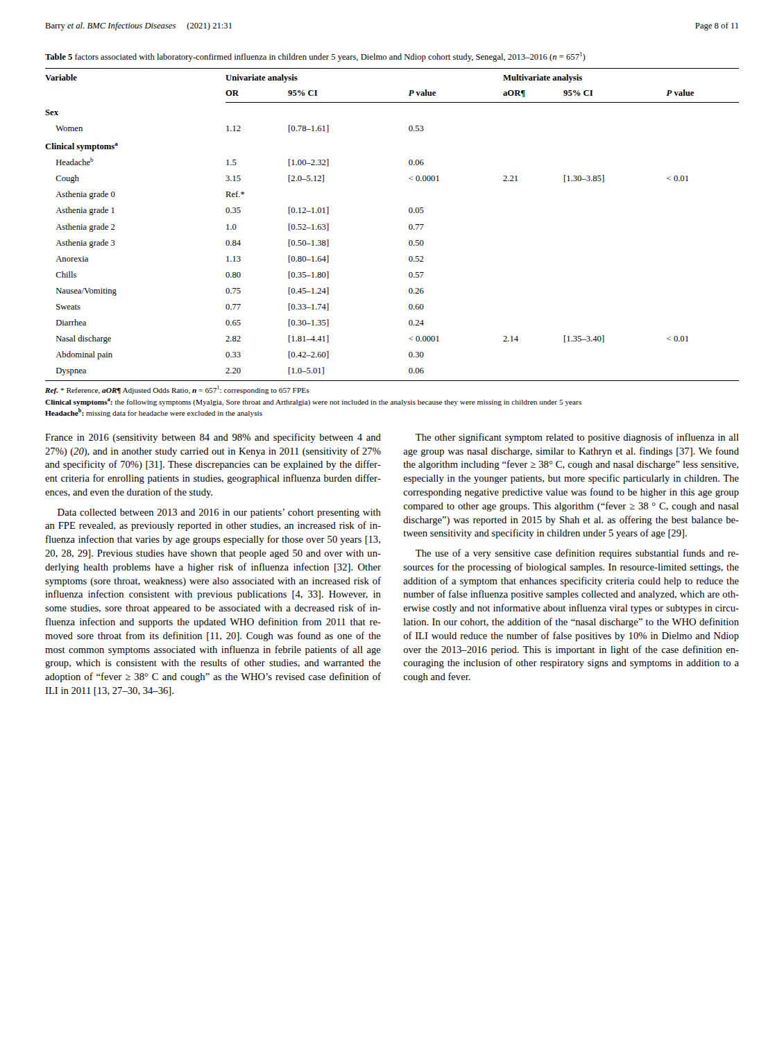Barry et al. BMC Infectious Diseases (2021) 21:31
Page 8 of 11
Table 5 factors associated with laboratory-confirmed influenza in children under 5 years, Dielmo and Ndiop cohort study, Senegal, 2013–2016 (n = 6571)
| Variable | Univariate analysis | Multivariate analysis |
| --- | --- | --- |
| OR | 95% CI | P value | aOR¶ | 95% CI | P value |
| Sex |
| Women | 1.12 | [0.78–1.61] | 0.53 | | | |
| Clinical symptoms a |
| Headache b | 1.5 | [1.00–2.32] | 0.06 | | | |
| Cough | 3.15 | [2.0–5.12] | < 0.0001 | 2.21 | [1.30–3.85] | < 0.01 |
| Asthenia grade 0 | Ref.* | | | | | |
| Asthenia grade 1 | 0.35 | [0.12–1.01] | 0.05 | | | |
| Asthenia grade 2 | 1.0 | [0.52–1.63] | 0.77 | | | |
| Asthenia grade 3 | 0.84 | [0.50–1.38] | 0.50 | | | |
| Anorexia | 1.13 | [0.80–1.64] | 0.52 | | | |
| Chills | 0.80 | [0.35–1.80] | 0.57 | | | |
| Nausea/Vomiting | 0.75 | [0.45–1.24] | 0.26 | | | |
| Sweats | 0.77 | [0.33–1.74] | 0.60 | | | |
| Diarrhea | 0.65 | [0.30–1.35] | 0.24 | | | |
| Nasal discharge | 2.82 | [1.81–4.41] | < 0.0001 | 2.14 | [1.35–3.40] | < 0.01 |
| Abdominal pain | 0.33 | [0.42–2.60] | 0.30 | | | |
| Dyspnea | 2.20 | [1.0–5.01] | 0.06 | | | |
Ref. * Reference, aOR¶ Adjusted Odds Ratio, n = 6571: corresponding to 657 FPEs
Clinical symptomsa: the following symptoms (Myalgia, Sore throat and Arthralgia) were not included in the analysis because they were missing in children under 5 years
Headacheb: missing data for headache were excluded in the analysis
France in 2016 (sensitivity between 84 and 98% and specificity between 4 and 27%) (20), and in another study carried out in Kenya in 2011 (sensitivity of 27% and specificity of 70%) [31]. These discrepancies can be explained by the different criteria for enrolling patients in studies, geographical influenza burden differences, and even the duration of the study.
Data collected between 2013 and 2016 in our patients’ cohort presenting with an FPE revealed, as previously reported in other studies, an increased risk of influenza infection that varies by age groups especially for those over 50 years [13, 20, 28, 29]. Previous studies have shown that people aged 50 and over with underlying health problems have a higher risk of influenza infection [32]. Other symptoms (sore throat, weakness) were also associated with an increased risk of influenza infection consistent with previous publications [4, 33]. However, in some studies, sore throat appeared to be associated with a decreased risk of influenza infection and supports the updated WHO definition from 2011 that removed sore throat from its definition [11, 20]. Cough was found as one of the most common symptoms associated with influenza in febrile patients of all age group, which is consistent with the results of other studies, and warranted the adoption of “fever ≥ 38° C and cough” as the WHO’s revised case definition of ILI in 2011 [13, 27–30, 34–36].
The other significant symptom related to positive diagnosis of influenza in all age group was nasal discharge, similar to Kathryn et al. findings [37]. We found the algorithm including “fever ≥ 38° C, cough and nasal discharge” less sensitive, especially in the younger patients, but more specific particularly in children. The corresponding negative predictive value was found to be higher in this age group compared to other age groups. This algorithm (“fever ≥ 38 ° C, cough and nasal discharge”) was reported in 2015 by Shah et al. as offering the best balance between sensitivity and specificity in children under 5 years of age [29].
The use of a very sensitive case definition requires substantial funds and resources for the processing of biological samples. In resource-limited settings, the addition of a symptom that enhances specificity criteria could help to reduce the number of false influenza positive samples collected and analyzed, which are otherwise costly and not informative about influenza viral types or subtypes in circulation. In our cohort, the addition of the “nasal discharge” to the WHO definition of ILI would reduce the number of false positives by 10% in Dielmo and Ndiop over the 2013–2016 period. This is important in light of the case definition encouraging the inclusion of other respiratory signs and symptoms in addition to a cough and fever.